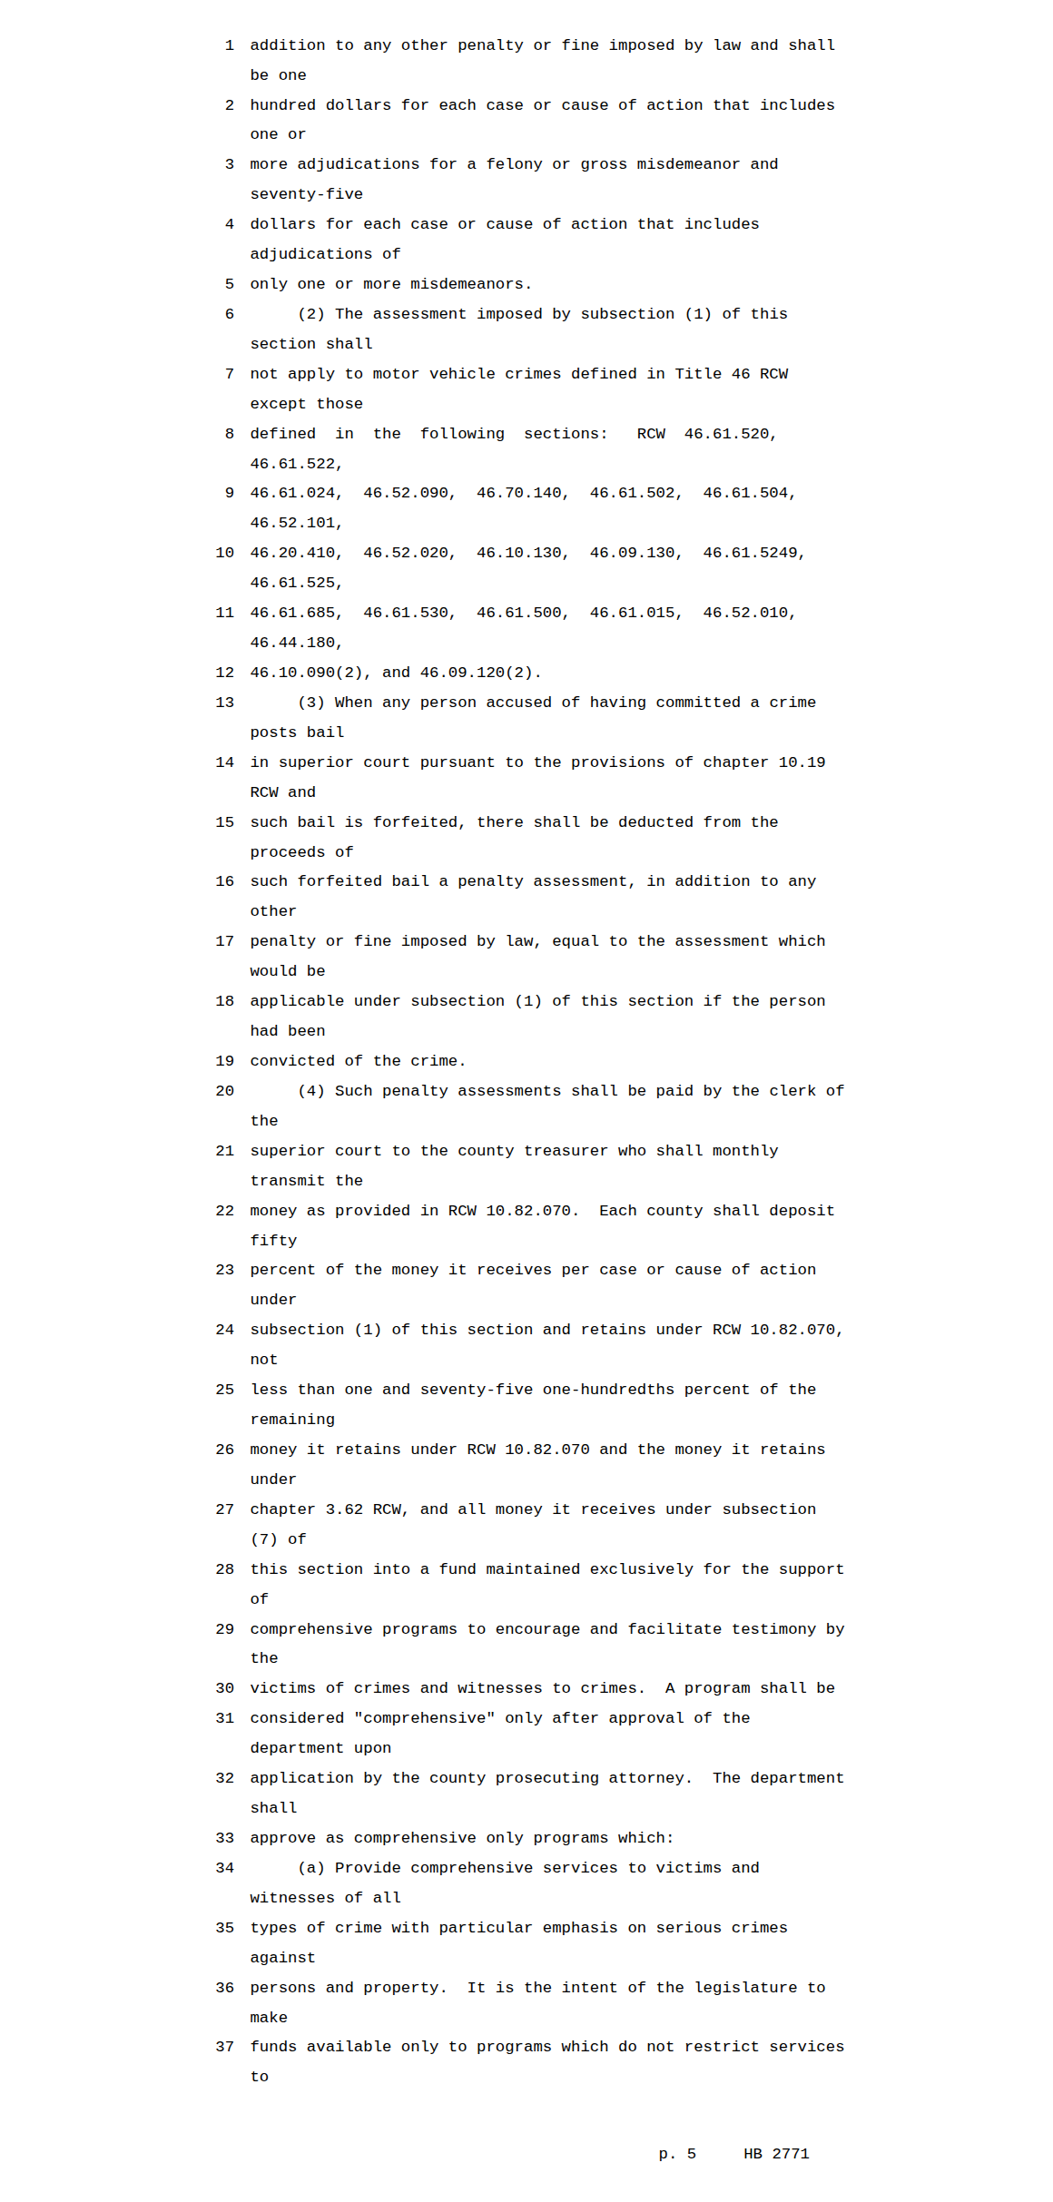addition to any other penalty or fine imposed by law and shall be one
hundred dollars for each case or cause of action that includes one or
more adjudications for a felony or gross misdemeanor and seventy-five
dollars for each case or cause of action that includes adjudications of
only one or more misdemeanors.
(2) The assessment imposed by subsection (1) of this section shall
not apply to motor vehicle crimes defined in Title 46 RCW except those
defined in the following sections: RCW 46.61.520, 46.61.522,
46.61.024, 46.52.090, 46.70.140, 46.61.502, 46.61.504, 46.52.101,
46.20.410, 46.52.020, 46.10.130, 46.09.130, 46.61.5249, 46.61.525,
46.61.685, 46.61.530, 46.61.500, 46.61.015, 46.52.010, 46.44.180,
46.10.090(2), and 46.09.120(2).
(3) When any person accused of having committed a crime posts bail
in superior court pursuant to the provisions of chapter 10.19 RCW and
such bail is forfeited, there shall be deducted from the proceeds of
such forfeited bail a penalty assessment, in addition to any other
penalty or fine imposed by law, equal to the assessment which would be
applicable under subsection (1) of this section if the person had been
convicted of the crime.
(4) Such penalty assessments shall be paid by the clerk of the
superior court to the county treasurer who shall monthly transmit the
money as provided in RCW 10.82.070. Each county shall deposit fifty
percent of the money it receives per case or cause of action under
subsection (1) of this section and retains under RCW 10.82.070, not
less than one and seventy-five one-hundredths percent of the remaining
money it retains under RCW 10.82.070 and the money it retains under
chapter 3.62 RCW, and all money it receives under subsection (7) of
this section into a fund maintained exclusively for the support of
comprehensive programs to encourage and facilitate testimony by the
victims of crimes and witnesses to crimes. A program shall be
considered "comprehensive" only after approval of the department upon
application by the county prosecuting attorney. The department shall
approve as comprehensive only programs which:
(a) Provide comprehensive services to victims and witnesses of all
types of crime with particular emphasis on serious crimes against
persons and property. It is the intent of the legislature to make
funds available only to programs which do not restrict services to
p. 5 HB 2771